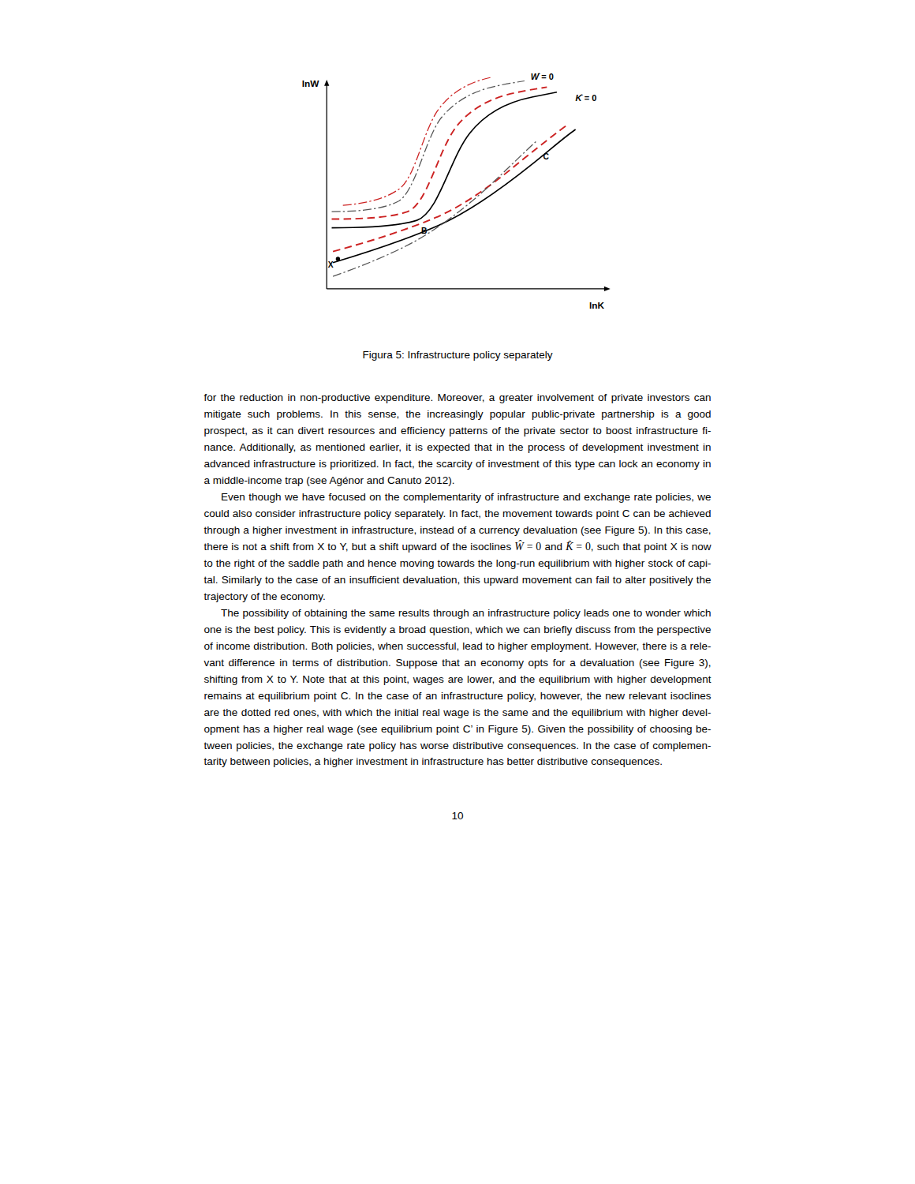lnW lnK Ŵ = 0 K̂ = 0 X B C
Figura 5: Infrastructure policy separately
for the reduction in non-productive expenditure. Moreover, a greater involvement of private investors can mitigate such problems. In this sense, the increasingly popular public-private partnership is a good prospect, as it can divert resources and efficiency patterns of the private sector to boost infrastructure finance. Additionally, as mentioned earlier, it is expected that in the process of development investment in advanced infrastructure is prioritized. In fact, the scarcity of investment of this type can lock an economy in a middle-income trap (see Agénor and Canuto 2012).
Even though we have focused on the complementarity of infrastructure and exchange rate policies, we could also consider infrastructure policy separately. In fact, the movement towards point C can be achieved through a higher investment in infrastructure, instead of a currency devaluation (see Figure 5). In this case, there is not a shift from X to Y, but a shift upward of the isoclines Ŵ = 0 and K̂ = 0, such that point X is now to the right of the saddle path and hence moving towards the long-run equilibrium with higher stock of capital. Similarly to the case of an insufficient devaluation, this upward movement can fail to alter positively the trajectory of the economy.
The possibility of obtaining the same results through an infrastructure policy leads one to wonder which one is the best policy. This is evidently a broad question, which we can briefly discuss from the perspective of income distribution. Both policies, when successful, lead to higher employment. However, there is a relevant difference in terms of distribution. Suppose that an economy opts for a devaluation (see Figure 3), shifting from X to Y. Note that at this point, wages are lower, and the equilibrium with higher development remains at equilibrium point C. In the case of an infrastructure policy, however, the new relevant isoclines are the dotted red ones, with which the initial real wage is the same and the equilibrium with higher development has a higher real wage (see equilibrium point C’ in Figure 5). Given the possibility of choosing between policies, the exchange rate policy has worse distributive consequences. In the case of complementarity between policies, a higher investment in infrastructure has better distributive consequences.
10